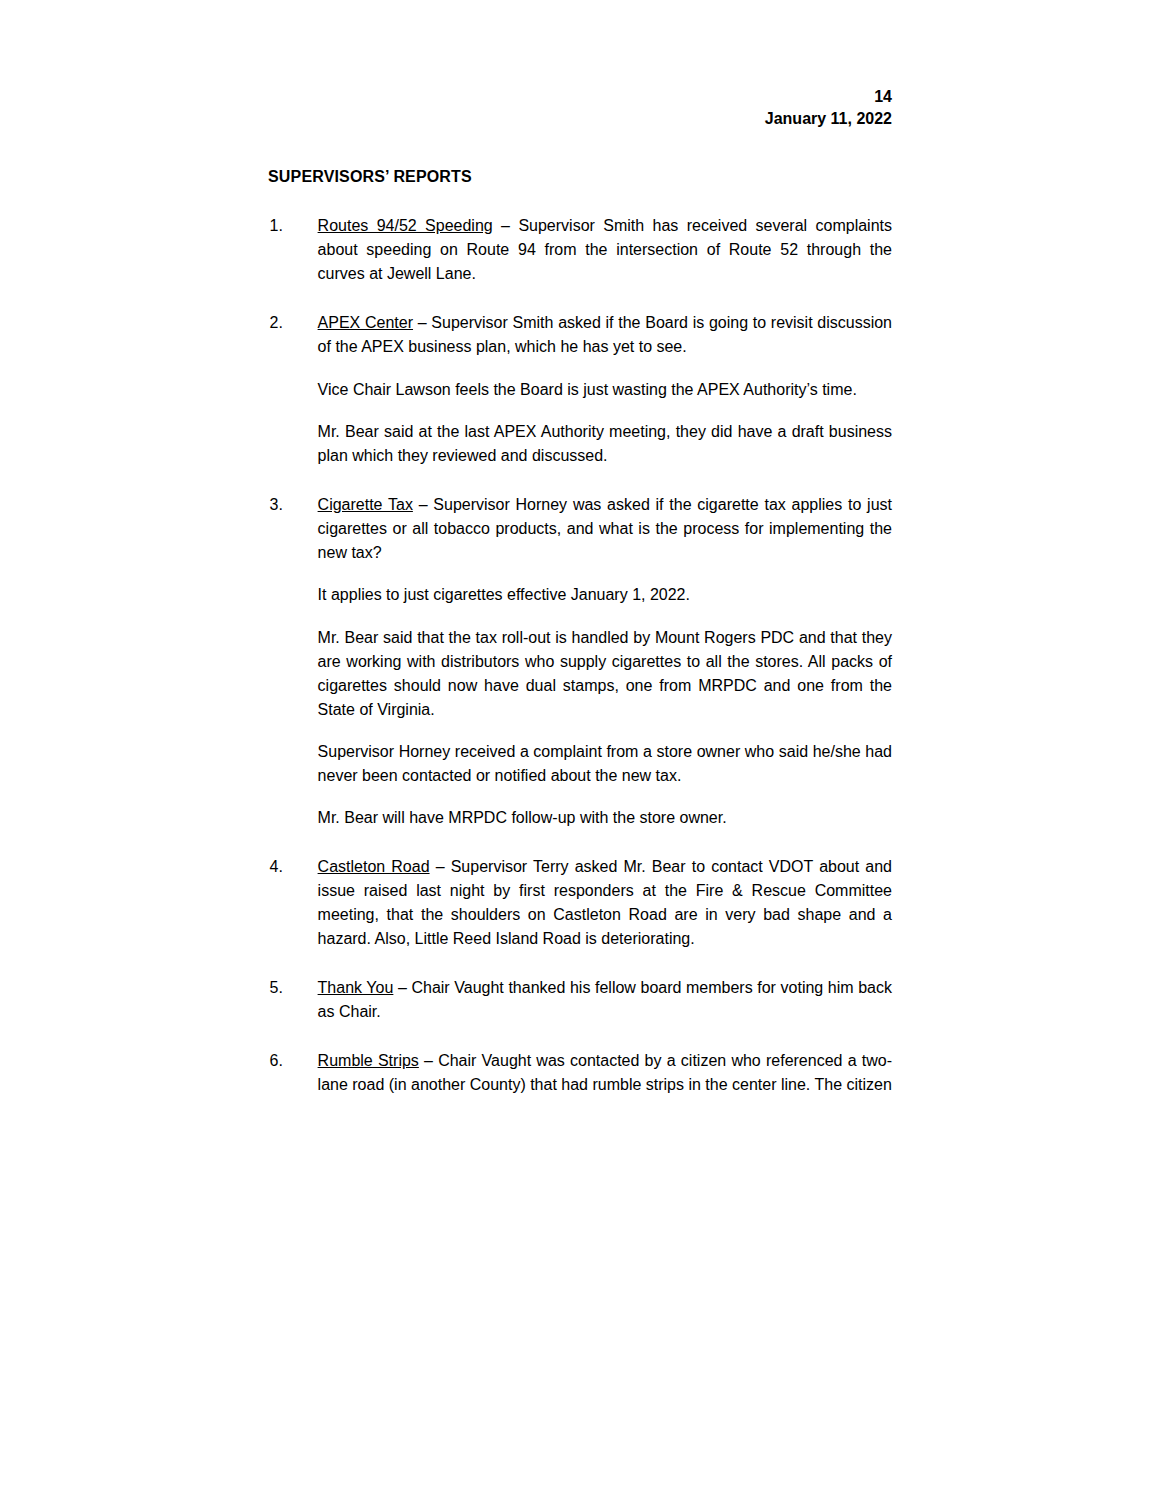14
January 11, 2022
SUPERVISORS’ REPORTS
1.
Routes 94/52 Speeding – Supervisor Smith has received several complaints about speeding on Route 94 from the intersection of Route 52 through the curves at Jewell Lane.
2.
APEX Center – Supervisor Smith asked if the Board is going to revisit discussion of the APEX business plan, which he has yet to see.
Vice Chair Lawson feels the Board is just wasting the APEX Authority’s time.
Mr. Bear said at the last APEX Authority meeting, they did have a draft business plan which they reviewed and discussed.
3.
Cigarette Tax – Supervisor Horney was asked if the cigarette tax applies to just cigarettes or all tobacco products, and what is the process for implementing the new tax?
It applies to just cigarettes effective January 1, 2022.
Mr. Bear said that the tax roll-out is handled by Mount Rogers PDC and that they are working with distributors who supply cigarettes to all the stores. All packs of cigarettes should now have dual stamps, one from MRPDC and one from the State of Virginia.
Supervisor Horney received a complaint from a store owner who said he/she had never been contacted or notified about the new tax.
Mr. Bear will have MRPDC follow-up with the store owner.
4.
Castleton Road – Supervisor Terry asked Mr. Bear to contact VDOT about and issue raised last night by first responders at the Fire & Rescue Committee meeting, that the shoulders on Castleton Road are in very bad shape and a hazard. Also, Little Reed Island Road is deteriorating.
5.
Thank You – Chair Vaught thanked his fellow board members for voting him back as Chair.
6.
Rumble Strips – Chair Vaught was contacted by a citizen who referenced a two-lane road (in another County) that had rumble strips in the center line. The citizen